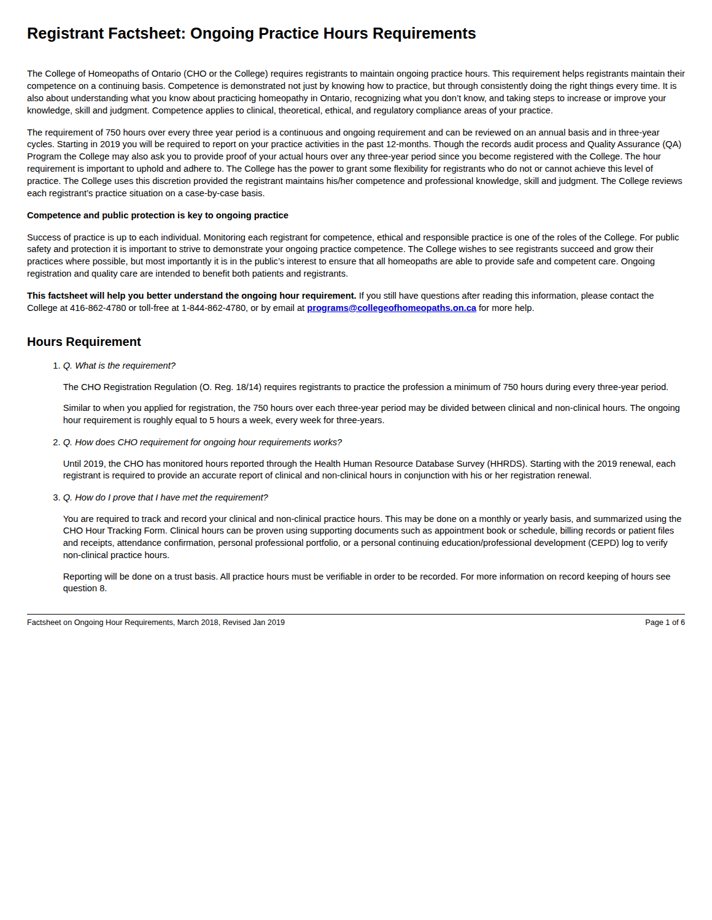Registrant Factsheet: Ongoing Practice Hours Requirements
The College of Homeopaths of Ontario (CHO or the College) requires registrants to maintain ongoing practice hours. This requirement helps registrants maintain their competence on a continuing basis. Competence is demonstrated not just by knowing how to practice, but through consistently doing the right things every time. It is also about understanding what you know about practicing homeopathy in Ontario, recognizing what you don’t know, and taking steps to increase or improve your knowledge, skill and judgment. Competence applies to clinical, theoretical, ethical, and regulatory compliance areas of your practice.
The requirement of 750 hours over every three year period is a continuous and ongoing requirement and can be reviewed on an annual basis and in three-year cycles. Starting in 2019 you will be required to report on your practice activities in the past 12-months. Though the records audit process and Quality Assurance (QA) Program the College may also ask you to provide proof of your actual hours over any three-year period since you become registered with the College. The hour requirement is important to uphold and adhere to. The College has the power to grant some flexibility for registrants who do not or cannot achieve this level of practice. The College uses this discretion provided the registrant maintains his/her competence and professional knowledge, skill and judgment. The College reviews each registrant’s practice situation on a case-by-case basis.
Competence and public protection is key to ongoing practice
Success of practice is up to each individual. Monitoring each registrant for competence, ethical and responsible practice is one of the roles of the College. For public safety and protection it is important to strive to demonstrate your ongoing practice competence. The College wishes to see registrants succeed and grow their practices where possible, but most importantly it is in the public’s interest to ensure that all homeopaths are able to provide safe and competent care. Ongoing registration and quality care are intended to benefit both patients and registrants.
This factsheet will help you better understand the ongoing hour requirement. If you still have questions after reading this information, please contact the College at 416-862-4780 or toll-free at 1-844-862-4780, or by email at programs@collegeofhomeopaths.on.ca for more help.
Hours Requirement
Q. What is the requirement?
The CHO Registration Regulation (O. Reg. 18/14) requires registrants to practice the profession a minimum of 750 hours during every three-year period.
Similar to when you applied for registration, the 750 hours over each three-year period may be divided between clinical and non-clinical hours. The ongoing hour requirement is roughly equal to 5 hours a week, every week for three-years.
Q. How does CHO requirement for ongoing hour requirements works?
Until 2019, the CHO has monitored hours reported through the Health Human Resource Database Survey (HHRDS). Starting with the 2019 renewal, each registrant is required to provide an accurate report of clinical and non-clinical hours in conjunction with his or her registration renewal.
Q. How do I prove that I have met the requirement?
You are required to track and record your clinical and non-clinical practice hours. This may be done on a monthly or yearly basis, and summarized using the CHO Hour Tracking Form. Clinical hours can be proven using supporting documents such as appointment book or schedule, billing records or patient files and receipts, attendance confirmation, personal professional portfolio, or a personal continuing education/professional development (CEPD) log to verify non-clinical practice hours.
Reporting will be done on a trust basis. All practice hours must be verifiable in order to be recorded. For more information on record keeping of hours see question 8.
Factsheet on Ongoing Hour Requirements, March 2018, Revised Jan 2019 Page 1 of 6